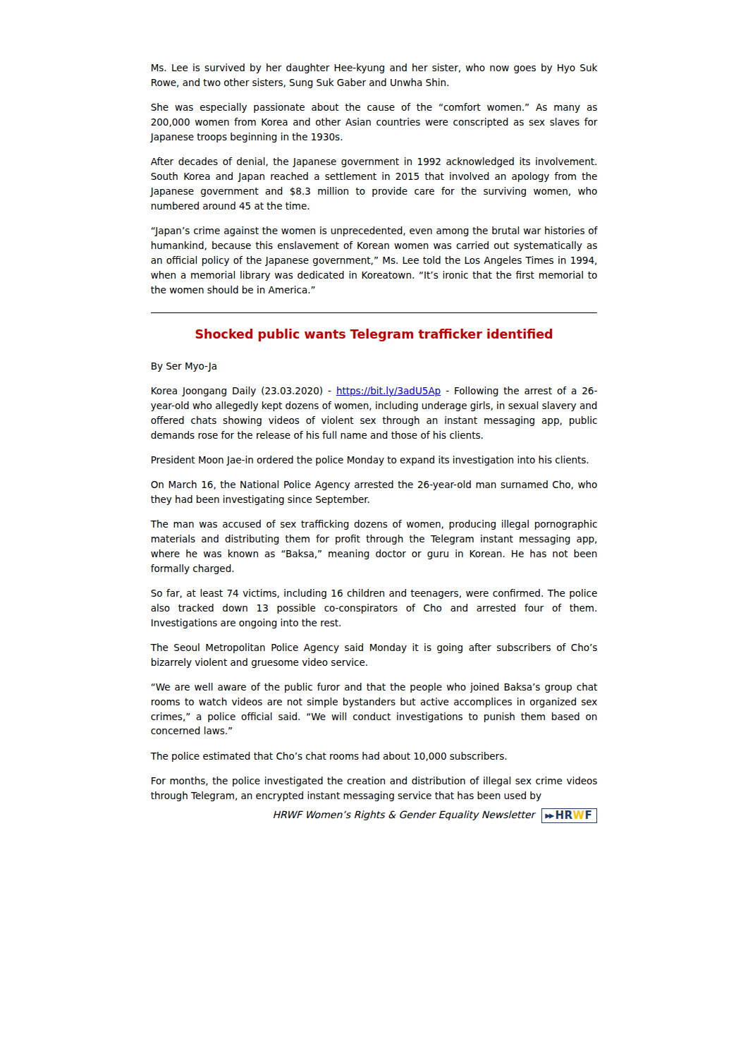Ms. Lee is survived by her daughter Hee-kyung and her sister, who now goes by Hyo Suk Rowe, and two other sisters, Sung Suk Gaber and Unwha Shin.
She was especially passionate about the cause of the “comfort women.” As many as 200,000 women from Korea and other Asian countries were conscripted as sex slaves for Japanese troops beginning in the 1930s.
After decades of denial, the Japanese government in 1992 acknowledged its involvement. South Korea and Japan reached a settlement in 2015 that involved an apology from the Japanese government and $8.3 million to provide care for the surviving women, who numbered around 45 at the time.
“Japan’s crime against the women is unprecedented, even among the brutal war histories of humankind, because this enslavement of Korean women was carried out systematically as an official policy of the Japanese government,” Ms. Lee told the Los Angeles Times in 1994, when a memorial library was dedicated in Koreatown. “It’s ironic that the first memorial to the women should be in America.”
Shocked public wants Telegram trafficker identified
By Ser Myo-Ja
Korea Joongang Daily (23.03.2020) - https://bit.ly/3adU5Ap - Following the arrest of a 26-year-old who allegedly kept dozens of women, including underage girls, in sexual slavery and offered chats showing videos of violent sex through an instant messaging app, public demands rose for the release of his full name and those of his clients.
President Moon Jae-in ordered the police Monday to expand its investigation into his clients.
On March 16, the National Police Agency arrested the 26-year-old man surnamed Cho, who they had been investigating since September.
The man was accused of sex trafficking dozens of women, producing illegal pornographic materials and distributing them for profit through the Telegram instant messaging app, where he was known as “Baksa,” meaning doctor or guru in Korean. He has not been formally charged.
So far, at least 74 victims, including 16 children and teenagers, were confirmed. The police also tracked down 13 possible co-conspirators of Cho and arrested four of them. Investigations are ongoing into the rest.
The Seoul Metropolitan Police Agency said Monday it is going after subscribers of Cho’s bizarrely violent and gruesome video service.
“We are well aware of the public furor and that the people who joined Baksa’s group chat rooms to watch videos are not simple bystanders but active accomplices in organized sex crimes,” a police official said. “We will conduct investigations to punish them based on concerned laws.”
The police estimated that Cho’s chat rooms had about 10,000 subscribers.
For months, the police investigated the creation and distribution of illegal sex crime videos through Telegram, an encrypted instant messaging service that has been used by
HRWF Women’s Rights & Gender Equality Newsletter ▸▸HRWF